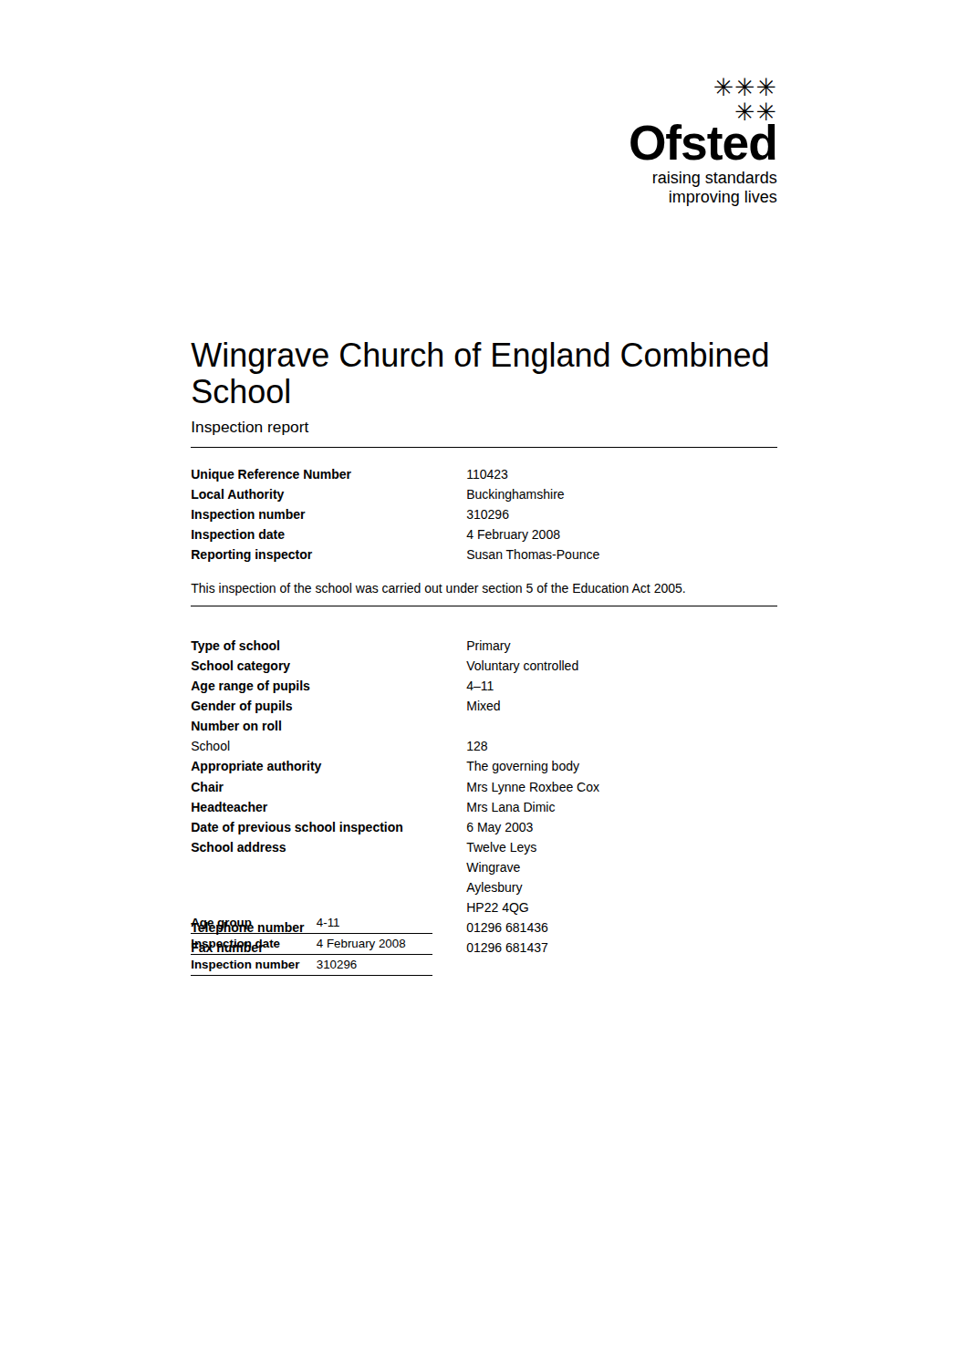✳✳✳
✳✳
Ofsted
raising standards
improving lives
Wingrave Church of England Combined
School
Inspection report
| Unique Reference Number | 110423 |
| Local Authority | Buckinghamshire |
| Inspection number | 310296 |
| Inspection date | 4 February 2008 |
| Reporting inspector | Susan Thomas-Pounce |
This inspection of the school was carried out under section 5 of the Education Act 2005.
| Type of school | Primary |
| School category | Voluntary controlled |
| Age range of pupils | 4–11 |
| Gender of pupils | Mixed |
| Number on roll | |
| School | 128 |
| Appropriate authority | The governing body |
| Chair | Mrs Lynne Roxbee Cox |
| Headteacher | Mrs Lana Dimic |
| Date of previous school inspection | 6 May 2003 |
| School address | Twelve Leys |
| | Wingrave |
| | Aylesbury |
| | HP22 4QG |
| Telephone number | 01296 681436 |
| Fax number | 01296 681437 |
| Age group | 4-11 |
| Inspection date | 4 February 2008 |
| Inspection number | 310296 |